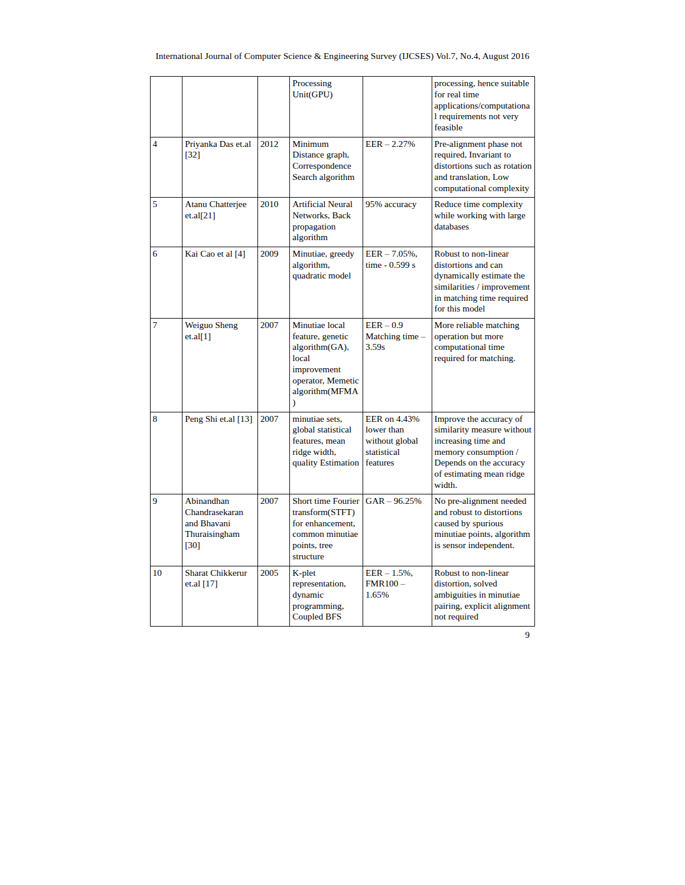International Journal of Computer Science & Engineering Survey (IJCSES) Vol.7, No.4, August 2016
| | | | Processing Unit(GPU) | | processing, hence suitable for real time applications/computational requirements not very feasible |
| 4 | Priyanka Das et.al [32] | 2012 | Minimum Distance graph, Correspondence Search algorithm | EER – 2.27% | Pre-alignment phase not required, Invariant to distortions such as rotation and translation, Low computational complexity |
| 5 | Atanu Chatterjee et.al[21] | 2010 | Artificial Neural Networks, Back propagation algorithm | 95% accuracy | Reduce time complexity while working with large databases |
| 6 | Kai Cao et al [4] | 2009 | Minutiae, greedy algorithm, quadratic model | EER – 7.05%, time - 0.599 s | Robust to non-linear distortions and can dynamically estimate the similarities / improvement in matching time required for this model |
| 7 | Weiguo Sheng et.al[1] | 2007 | Minutiae local feature, genetic algorithm(GA), local improvement operator, Memetic algorithm(MFMA) | EER – 0.9 Matching time – 3.59s | More reliable matching operation but more computational time required for matching. |
| 8 | Peng Shi et.al [13] | 2007 | minutiae sets, global statistical features, mean ridge width, quality Estimation | EER on 4.43% lower than without global statistical features | Improve the accuracy of similarity measure without increasing time and memory consumption / Depends on the accuracy of estimating mean ridge width. |
| 9 | Abinandhan Chandrasekaran and Bhavani Thuraisingham [30] | 2007 | Short time Fourier transform(STFT) for enhancement, common minutiae points, tree structure | GAR – 96.25% | No pre-alignment needed and robust to distortions caused by spurious minutiae points, algorithm is sensor independent. |
| 10 | Sharat Chikkerur et.al [17] | 2005 | K-plet representation, dynamic programming, Coupled BFS | EER – 1.5%, FMR100 – 1.65% | Robust to non-linear distortion, solved ambiguities in minutiae pairing, explicit alignment not required |
9